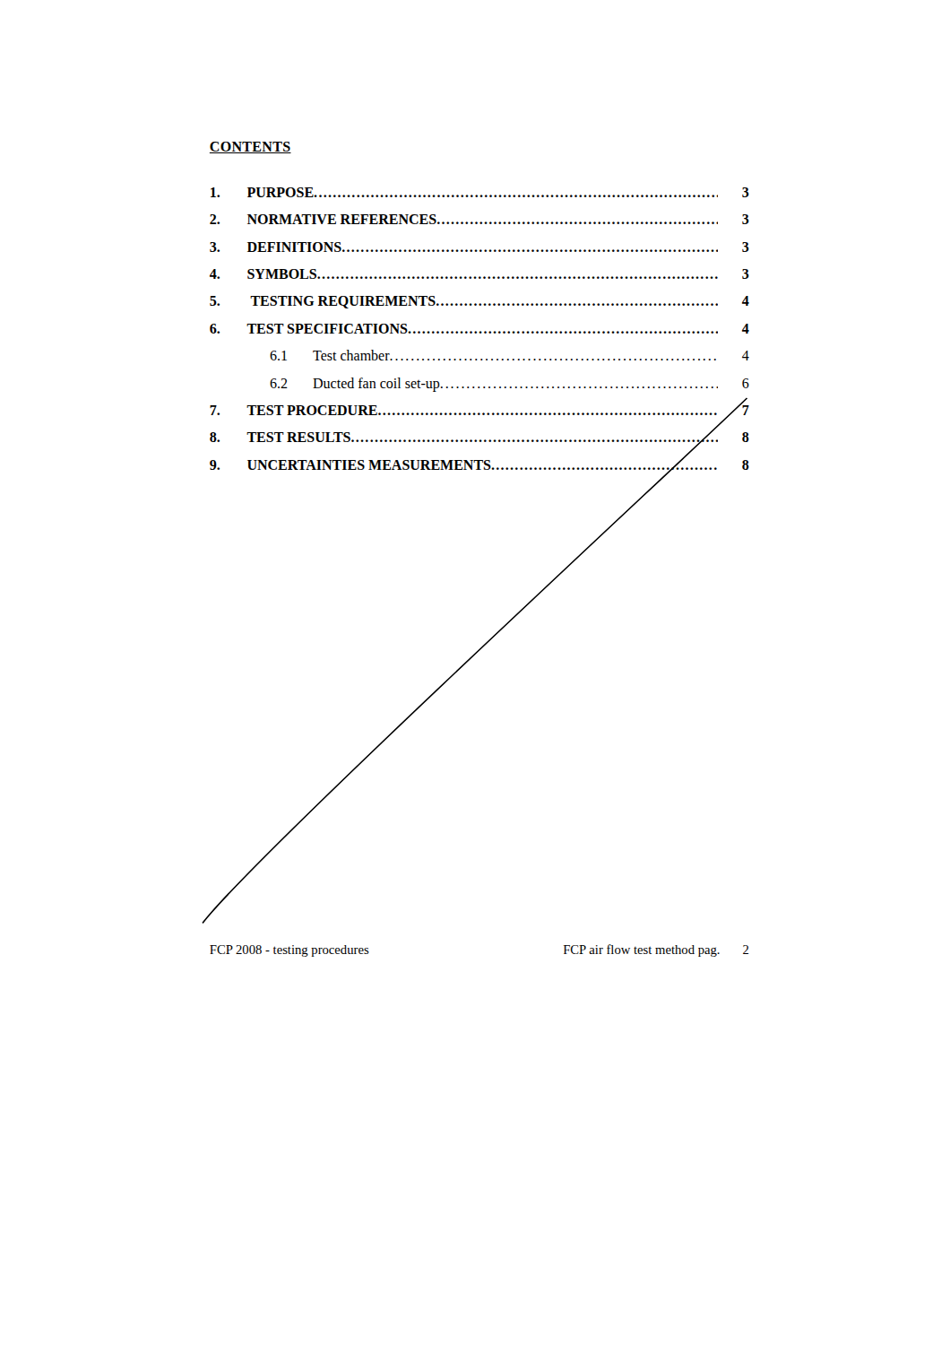CONTENTS
| 1. | PURPOSE | 3 |
| 2. | NORMATIVE REFERENCES | 3 |
| 3. | DEFINITIONS | 3 |
| 4. | SYMBOLS | 3 |
| 5. | TESTING REQUIREMENTS | 4 |
| 6. | TEST SPECIFICATIONS | 4 |
| | 6.1 Test chamber | 4 |
| | 6.2 Ducted fan coil set-up | 6 |
| 7. | TEST PROCEDURE | 7 |
| 8. | TEST RESULTS | 8 |
| 9. | UNCERTAINTIES MEASUREMENTS | 8 |
FCP 2008 - testing procedures FCP air flow test method pag.2